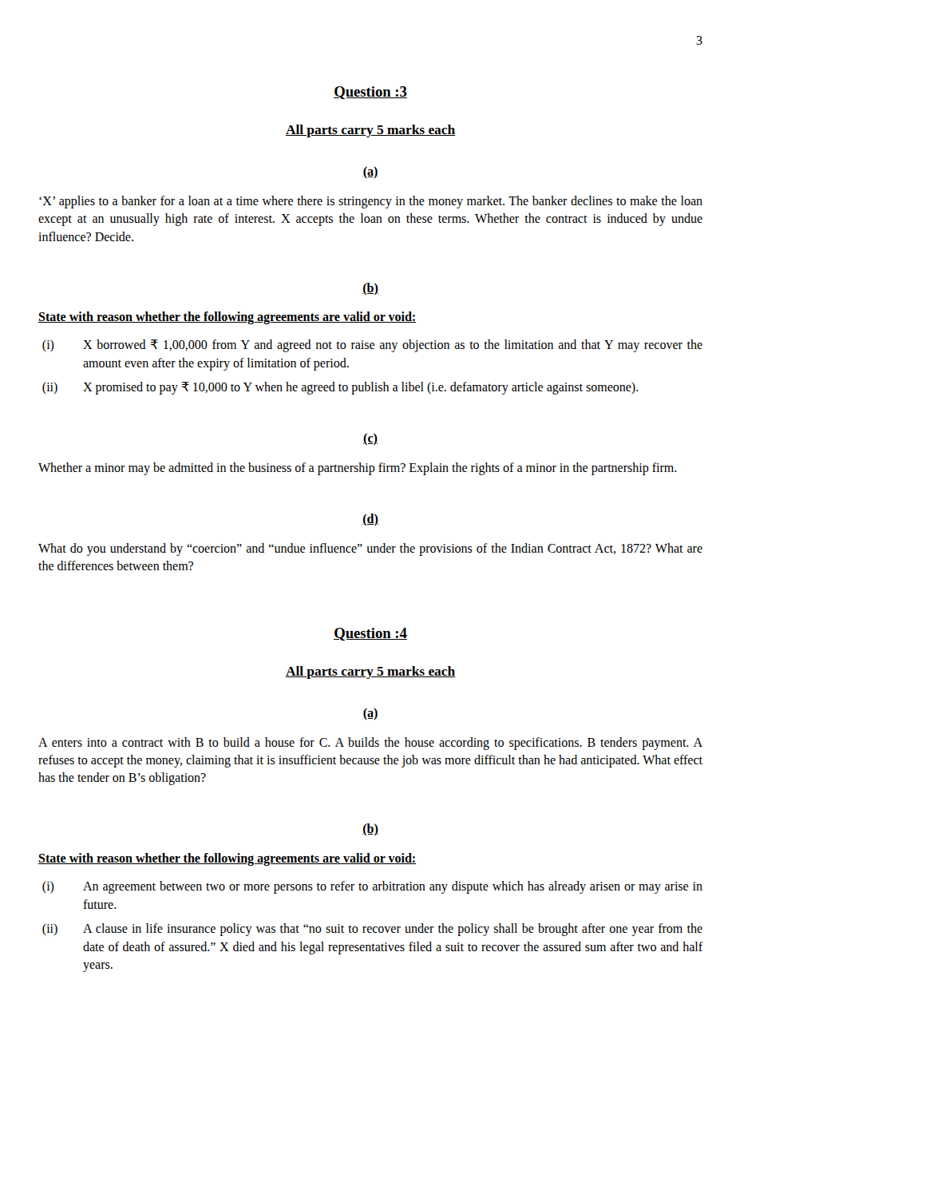3
Question :3
All parts carry 5 marks each
(a)
‘X’ applies to a banker for a loan at a time where there is stringency in the money market. The banker declines to make the loan except at an unusually high rate of interest. X accepts the loan on these terms. Whether the contract is induced by undue influence? Decide.
(b)
State with reason whether the following agreements are valid or void:
(i) X borrowed ₹ 1,00,000 from Y and agreed not to raise any objection as to the limitation and that Y may recover the amount even after the expiry of limitation of period.
(ii) X promised to pay ₹ 10,000 to Y when he agreed to publish a libel (i.e. defamatory article against someone).
(c)
Whether a minor may be admitted in the business of a partnership firm? Explain the rights of a minor in the partnership firm.
(d)
What do you understand by “coercion” and “undue influence” under the provisions of the Indian Contract Act, 1872? What are the differences between them?
Question :4
All parts carry 5 marks each
(a)
A enters into a contract with B to build a house for C. A builds the house according to specifications. B tenders payment. A refuses to accept the money, claiming that it is insufficient because the job was more difficult than he had anticipated. What effect has the tender on B’s obligation?
(b)
State with reason whether the following agreements are valid or void:
(i) An agreement between two or more persons to refer to arbitration any dispute which has already arisen or may arise in future.
(ii) A clause in life insurance policy was that “no suit to recover under the policy shall be brought after one year from the date of death of assured.” X died and his legal representatives filed a suit to recover the assured sum after two and half years.